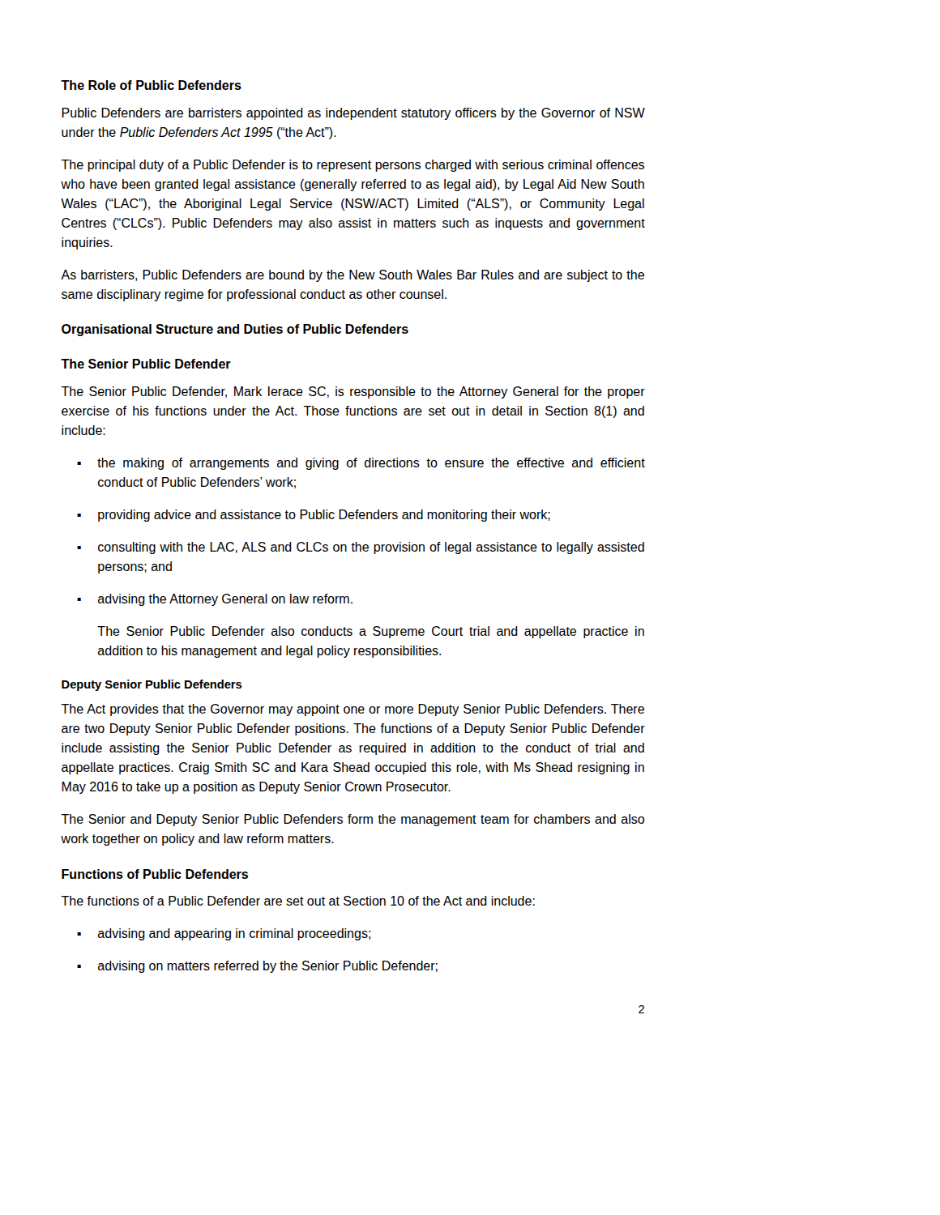The Role of Public Defenders
Public Defenders are barristers appointed as independent statutory officers by the Governor of NSW under the Public Defenders Act 1995 (“the Act”).
The principal duty of a Public Defender is to represent persons charged with serious criminal offences who have been granted legal assistance (generally referred to as legal aid), by Legal Aid New South Wales (“LAC”), the Aboriginal Legal Service (NSW/ACT) Limited (“ALS”), or Community Legal Centres (“CLCs”). Public Defenders may also assist in matters such as inquests and government inquiries.
As barristers, Public Defenders are bound by the New South Wales Bar Rules and are subject to the same disciplinary regime for professional conduct as other counsel.
Organisational Structure and Duties of Public Defenders
The Senior Public Defender
The Senior Public Defender, Mark Ierace SC, is responsible to the Attorney General for the proper exercise of his functions under the Act. Those functions are set out in detail in Section 8(1) and include:
the making of arrangements and giving of directions to ensure the effective and efficient conduct of Public Defenders’ work;
providing advice and assistance to Public Defenders and monitoring their work;
consulting with the LAC, ALS and CLCs on the provision of legal assistance to legally assisted persons; and
advising the Attorney General on law reform.
The Senior Public Defender also conducts a Supreme Court trial and appellate practice in addition to his management and legal policy responsibilities.
Deputy Senior Public Defenders
The Act provides that the Governor may appoint one or more Deputy Senior Public Defenders. There are two Deputy Senior Public Defender positions. The functions of a Deputy Senior Public Defender include assisting the Senior Public Defender as required in addition to the conduct of trial and appellate practices. Craig Smith SC and Kara Shead occupied this role, with Ms Shead resigning in May 2016 to take up a position as Deputy Senior Crown Prosecutor.
The Senior and Deputy Senior Public Defenders form the management team for chambers and also work together on policy and law reform matters.
Functions of Public Defenders
The functions of a Public Defender are set out at Section 10 of the Act and include:
advising and appearing in criminal proceedings;
advising on matters referred by the Senior Public Defender;
2